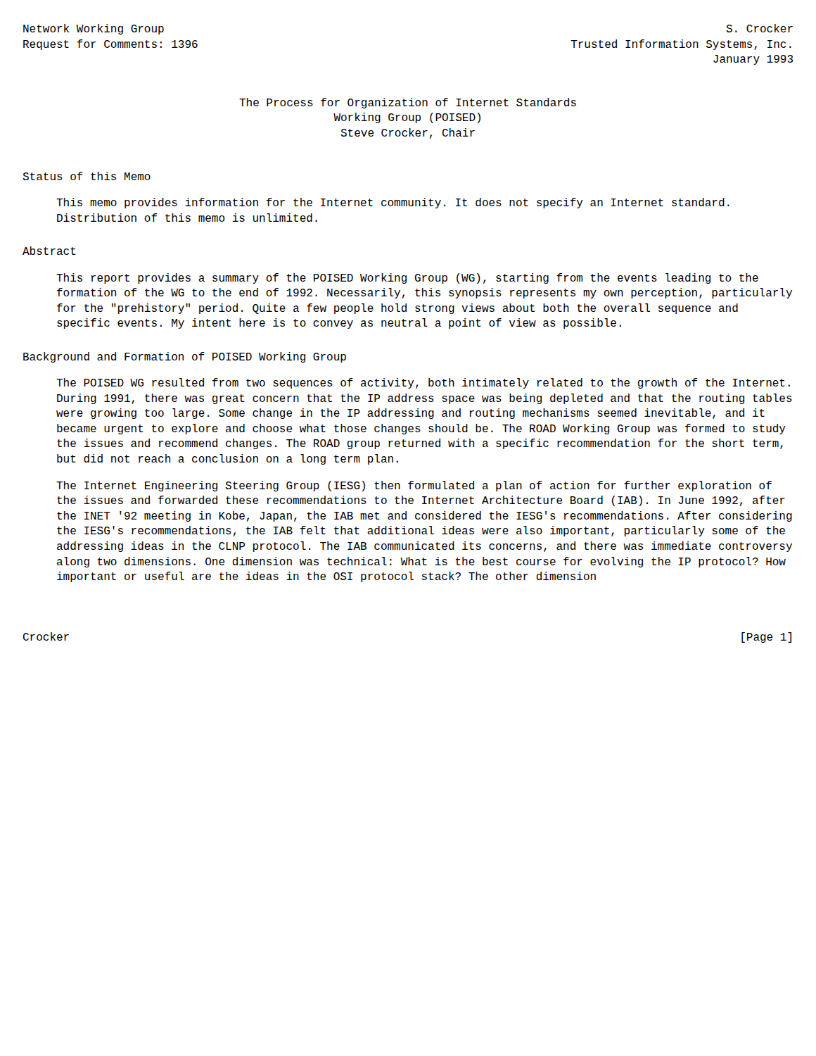Network Working Group S. Crocker
Request for Comments: 1396 Trusted Information Systems, Inc.
January 1993
The Process for Organization of Internet Standards
Working Group (POISED)
Steve Crocker, Chair
Status of this Memo
This memo provides information for the Internet community. It does not specify an Internet standard. Distribution of this memo is unlimited.
Abstract
This report provides a summary of the POISED Working Group (WG), starting from the events leading to the formation of the WG to the end of 1992. Necessarily, this synopsis represents my own perception, particularly for the "prehistory" period. Quite a few people hold strong views about both the overall sequence and specific events. My intent here is to convey as neutral a point of view as possible.
Background and Formation of POISED Working Group
The POISED WG resulted from two sequences of activity, both intimately related to the growth of the Internet. During 1991, there was great concern that the IP address space was being depleted and that the routing tables were growing too large. Some change in the IP addressing and routing mechanisms seemed inevitable, and it became urgent to explore and choose what those changes should be. The ROAD Working Group was formed to study the issues and recommend changes. The ROAD group returned with a specific recommendation for the short term, but did not reach a conclusion on a long term plan.
The Internet Engineering Steering Group (IESG) then formulated a plan of action for further exploration of the issues and forwarded these recommendations to the Internet Architecture Board (IAB). In June 1992, after the INET '92 meeting in Kobe, Japan, the IAB met and considered the IESG's recommendations. After considering the IESG's recommendations, the IAB felt that additional ideas were also important, particularly some of the addressing ideas in the CLNP protocol. The IAB communicated its concerns, and there was immediate controversy along two dimensions. One dimension was technical: What is the best course for evolving the IP protocol? How important or useful are the ideas in the OSI protocol stack? The other dimension
Crocker [Page 1]